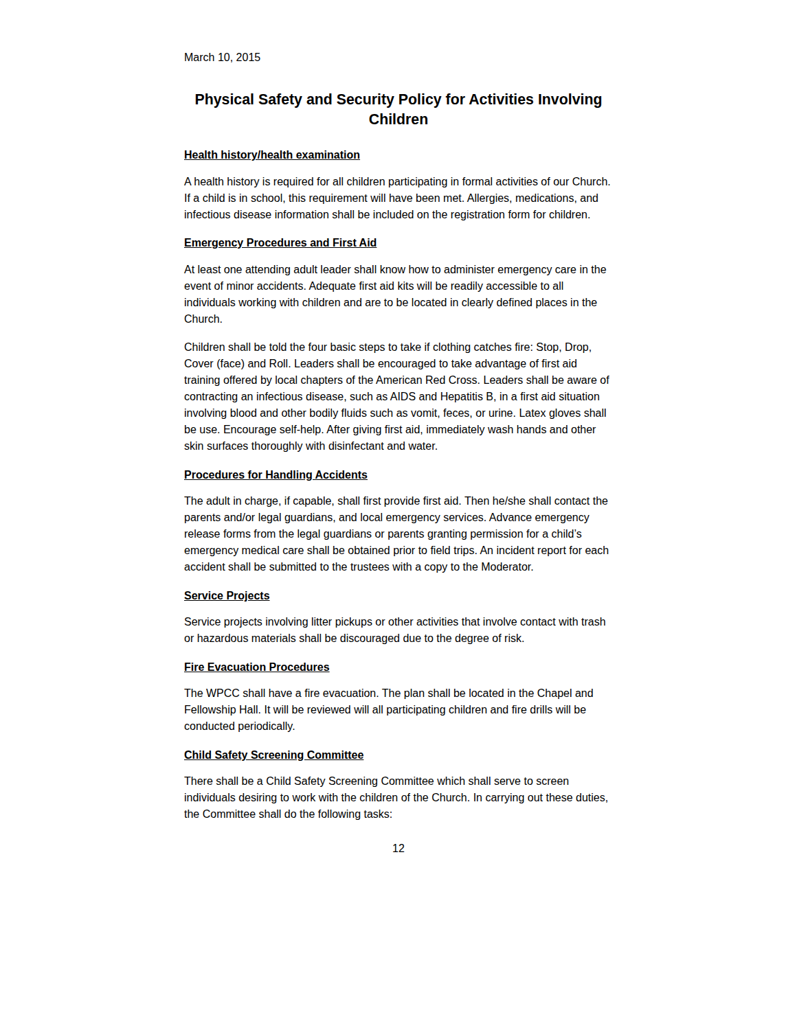March 10, 2015
Physical Safety and Security Policy for Activities Involving Children
Health history/health examination
A health history is required for all children participating in formal activities of our Church. If a child is in school, this requirement will have been met. Allergies, medications, and infectious disease information shall be included on the registration form for children.
Emergency Procedures and First Aid
At least one attending adult leader shall know how to administer emergency care in the event of minor accidents. Adequate first aid kits will be readily accessible to all individuals working with children and are to be located in clearly defined places in the Church.
Children shall be told the four basic steps to take if clothing catches fire: Stop, Drop, Cover (face) and Roll. Leaders shall be encouraged to take advantage of first aid training offered by local chapters of the American Red Cross. Leaders shall be aware of contracting an infectious disease, such as AIDS and Hepatitis B, in a first aid situation involving blood and other bodily fluids such as vomit, feces, or urine. Latex gloves shall be use. Encourage self-help. After giving first aid, immediately wash hands and other skin surfaces thoroughly with disinfectant and water.
Procedures for Handling Accidents
The adult in charge, if capable, shall first provide first aid. Then he/she shall contact the parents and/or legal guardians, and local emergency services. Advance emergency release forms from the legal guardians or parents granting permission for a child’s emergency medical care shall be obtained prior to field trips. An incident report for each accident shall be submitted to the trustees with a copy to the Moderator.
Service Projects
Service projects involving litter pickups or other activities that involve contact with trash or hazardous materials shall be discouraged due to the degree of risk.
Fire Evacuation Procedures
The WPCC shall have a fire evacuation. The plan shall be located in the Chapel and Fellowship Hall. It will be reviewed will all participating children and fire drills will be conducted periodically.
Child Safety Screening Committee
There shall be a Child Safety Screening Committee which shall serve to screen individuals desiring to work with the children of the Church. In carrying out these duties, the Committee shall do the following tasks:
12